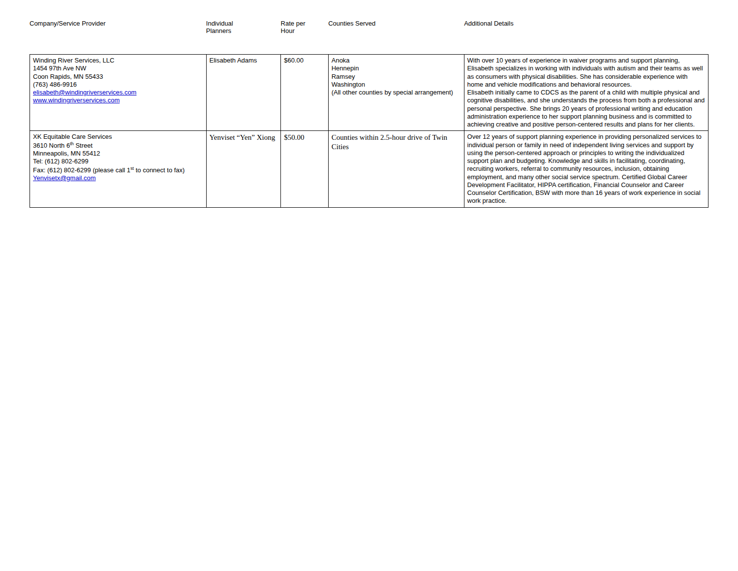| Company/Service Provider | Individual Planners | Rate per Hour | Counties Served | Additional Details |
| Winding River Services, LLC 1454 97th Ave NW Coon Rapids, MN 55433 (763) 486-9916 elisabeth@windingriverservices.com www.windingriverservices.com | Elisabeth Adams | $60.00 | Anoka Hennepin Ramsey Washington (All other counties by special arrangement) | With over 10 years of experience in waiver programs and support planning, Elisabeth specializes in working with individuals with autism and their teams as well as consumers with physical disabilities. She has considerable experience with home and vehicle modifications and behavioral resources. Elisabeth initially came to CDCS as the parent of a child with multiple physical and cognitive disabilities, and she understands the process from both a professional and personal perspective. She brings 20 years of professional writing and education administration experience to her support planning business and is committed to achieving creative and positive person-centered results and plans for her clients. |
| XK Equitable Care Services 3610 North 6 th Street Minneapolis, MN 55412 Tel: (612) 802-6299 Fax: (612) 802-6299 (please call 1 st to connect to fax) Yenvisetx@gmail.com | Yenviset “Yen” Xiong | $50.00 | Counties within 2.5-hour drive of Twin Cities | Over 12 years of support planning experience in providing personalized services to individual person or family in need of independent living services and support by using the person-centered approach or principles to writing the individualized support plan and budgeting. Knowledge and skills in facilitating, coordinating, recruiting workers, referral to community resources, inclusion, obtaining employment, and many other social service spectrum. Certified Global Career Development Facilitator, HIPPA certification, Financial Counselor and Career Counselor Certification, BSW with more than 16 years of work experience in social work practice. |